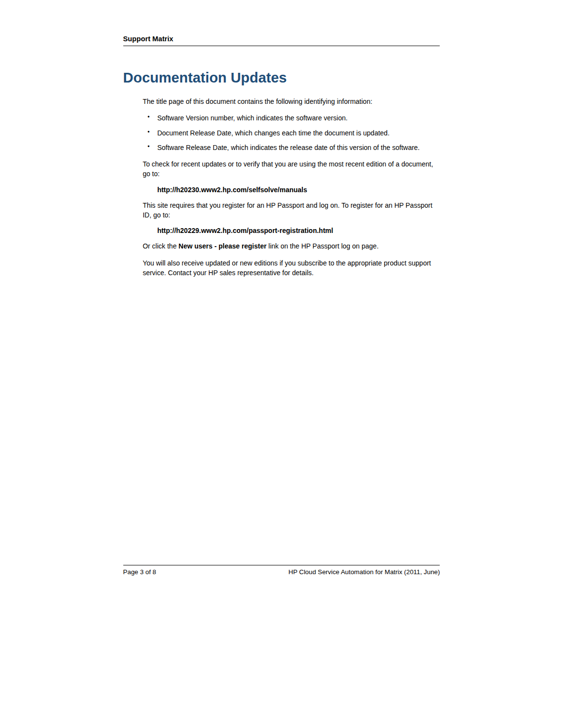Support Matrix
Documentation Updates
The title page of this document contains the following identifying information:
Software Version number, which indicates the software version.
Document Release Date, which changes each time the document is updated.
Software Release Date, which indicates the release date of this version of the software.
To check for recent updates or to verify that you are using the most recent edition of a document, go to:
http://h20230.www2.hp.com/selfsolve/manuals
This site requires that you register for an HP Passport and log on. To register for an HP Passport ID, go to:
http://h20229.www2.hp.com/passport-registration.html
Or click the New users - please register link on the HP Passport log on page.
You will also receive updated or new editions if you subscribe to the appropriate product support service. Contact your HP sales representative for details.
Page 3 of 8 HP Cloud Service Automation for Matrix (2011, June)